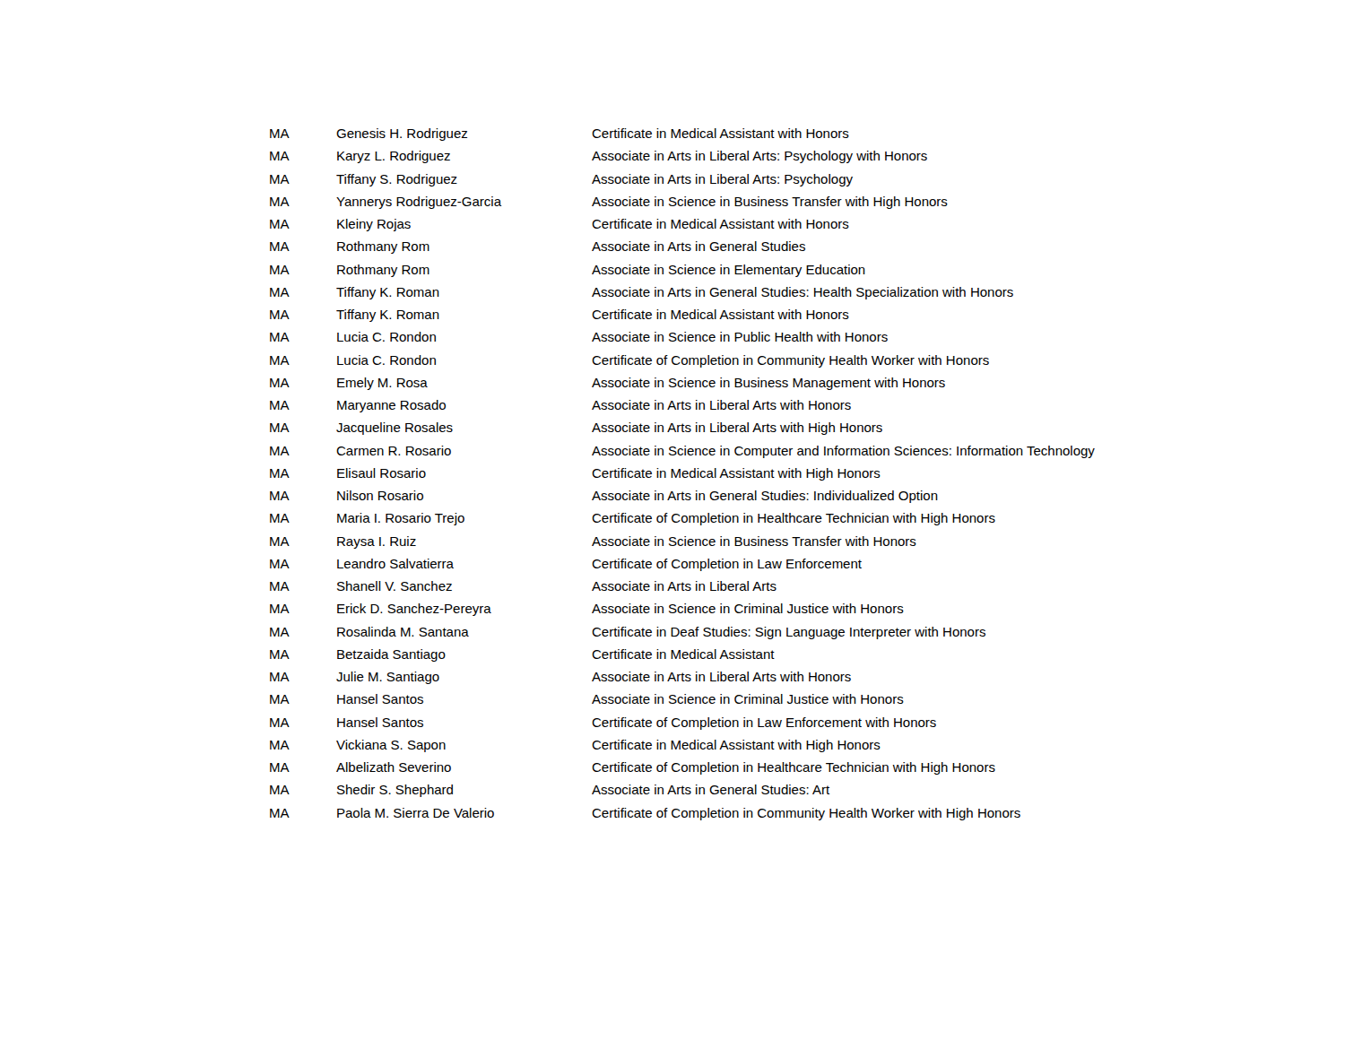| MA | Genesis H. Rodriguez | Certificate in Medical Assistant with Honors |
| MA | Karyz L. Rodriguez | Associate in Arts in Liberal Arts: Psychology with Honors |
| MA | Tiffany S. Rodriguez | Associate in Arts in Liberal Arts: Psychology |
| MA | Yannerys Rodriguez-Garcia | Associate in Science in Business Transfer with High Honors |
| MA | Kleiny Rojas | Certificate in Medical Assistant with Honors |
| MA | Rothmany Rom | Associate in Arts in General Studies |
| MA | Rothmany Rom | Associate in Science in Elementary Education |
| MA | Tiffany K. Roman | Associate in Arts in General Studies: Health Specialization with Honors |
| MA | Tiffany K. Roman | Certificate in Medical Assistant with Honors |
| MA | Lucia C. Rondon | Associate in Science in Public Health with Honors |
| MA | Lucia C. Rondon | Certificate of Completion in Community Health Worker with Honors |
| MA | Emely M. Rosa | Associate in Science in Business Management with Honors |
| MA | Maryanne Rosado | Associate in Arts in Liberal Arts with Honors |
| MA | Jacqueline Rosales | Associate in Arts in Liberal Arts with High Honors |
| MA | Carmen R. Rosario | Associate in Science in Computer and Information Sciences: Information Technology |
| MA | Elisaul Rosario | Certificate in Medical Assistant with High Honors |
| MA | Nilson Rosario | Associate in Arts in General Studies: Individualized Option |
| MA | Maria I. Rosario Trejo | Certificate of Completion in Healthcare Technician with High Honors |
| MA | Raysa I. Ruiz | Associate in Science in Business Transfer with Honors |
| MA | Leandro Salvatierra | Certificate of Completion in Law Enforcement |
| MA | Shanell V. Sanchez | Associate in Arts in Liberal Arts |
| MA | Erick D. Sanchez-Pereyra | Associate in Science in Criminal Justice with Honors |
| MA | Rosalinda M. Santana | Certificate in Deaf Studies: Sign Language Interpreter with Honors |
| MA | Betzaida Santiago | Certificate in Medical Assistant |
| MA | Julie M. Santiago | Associate in Arts in Liberal Arts with Honors |
| MA | Hansel Santos | Associate in Science in Criminal Justice with Honors |
| MA | Hansel Santos | Certificate of Completion in Law Enforcement with Honors |
| MA | Vickiana S. Sapon | Certificate in Medical Assistant with High Honors |
| MA | Albelizath Severino | Certificate of Completion in Healthcare Technician with High Honors |
| MA | Shedir S. Shephard | Associate in Arts in General Studies: Art |
| MA | Paola M. Sierra De Valerio | Certificate of Completion in Community Health Worker with High Honors |